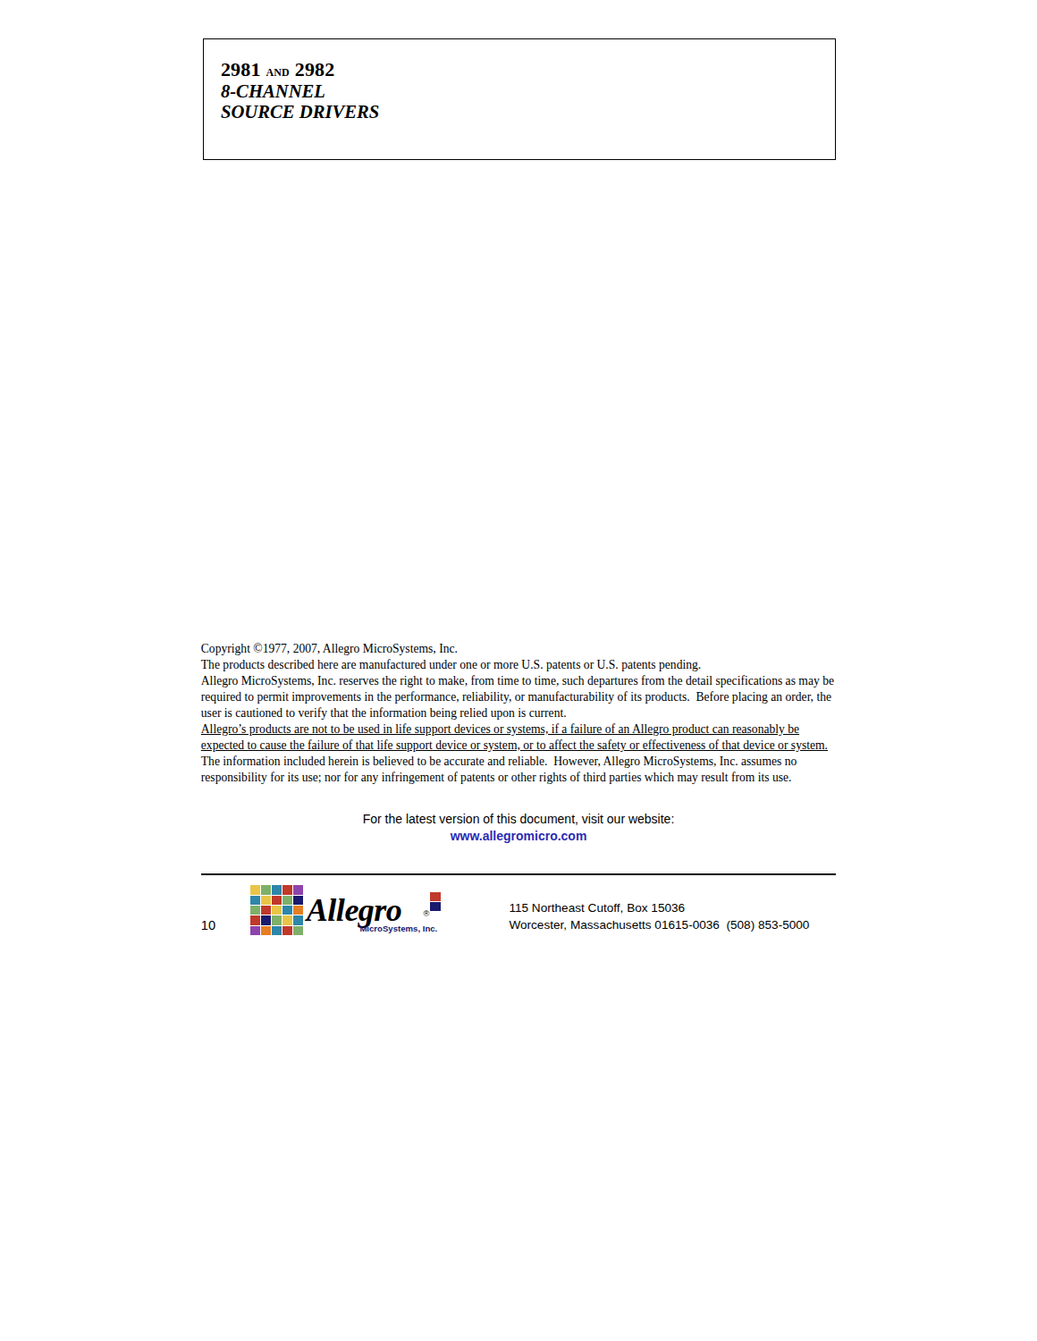2981 and 2982
8-CHANNEL
SOURCE DRIVERS
Copyright ©1977, 2007, Allegro MicroSystems, Inc.
The products described here are manufactured under one or more U.S. patents or U.S. patents pending.
Allegro MicroSystems, Inc. reserves the right to make, from time to time, such departures from the detail specifications as may be required to permit improvements in the performance, reliability, or manufacturability of its products. Before placing an order, the user is cautioned to verify that the information being relied upon is current.
Allegro’s products are not to be used in life support devices or systems, if a failure of an Allegro product can reasonably be expected to cause the failure of that life support device or system, or to affect the safety or effectiveness of that device or system.
The information included herein is believed to be accurate and reliable. However, Allegro MicroSystems, Inc. assumes no responsibility for its use; nor for any infringement of patents or other rights of third parties which may result from its use.
For the latest version of this document, visit our website:
www.allegromicro.com
10
Allegro
®
MicroSystems, Inc.
115 Northeast Cutoff, Box 15036
Worcester, Massachusetts 01615-0036 (508) 853-5000